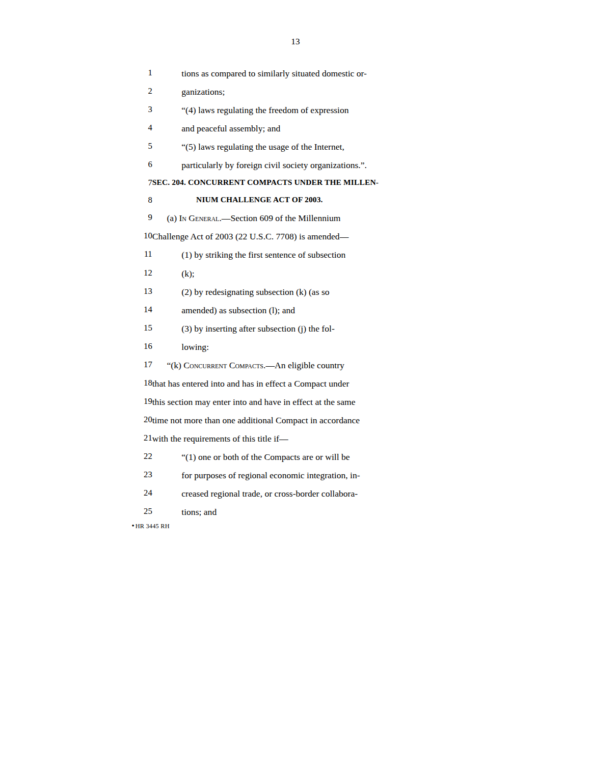13
| 1 | tions as compared to similarly situated domestic or- |
| 2 | ganizations; |
| 3 | “(4) laws regulating the freedom of expression |
| 4 | and peaceful assembly; and |
| 5 | “(5) laws regulating the usage of the Internet, |
| 6 | particularly by foreign civil society organizations.”. |
| 7 | SEC. 204. CONCURRENT COMPACTS UNDER THE MILLEN- |
| 8 | NIUM CHALLENGE ACT OF 2003. |
| 9 | (a) In General. —Section 609 of the Millennium |
| 10 | Challenge Act of 2003 (22 U.S.C. 7708) is amended— |
| 11 | (1) by striking the first sentence of subsection |
| 12 | (k); |
| 13 | (2) by redesignating subsection (k) (as so |
| 14 | amended) as subsection (l); and |
| 15 | (3) by inserting after subsection (j) the fol- |
| 16 | lowing: |
| 17 | “(k) Concurrent Compacts. —An eligible country |
| 18 | that has entered into and has in effect a Compact under |
| 19 | this section may enter into and have in effect at the same |
| 20 | time not more than one additional Compact in accordance |
| 21 | with the requirements of this title if— |
| 22 | “(1) one or both of the Compacts are or will be |
| 23 | for purposes of regional economic integration, in- |
| 24 | creased regional trade, or cross-border collabora- |
| 25 | tions; and |
•HR 3445 RH